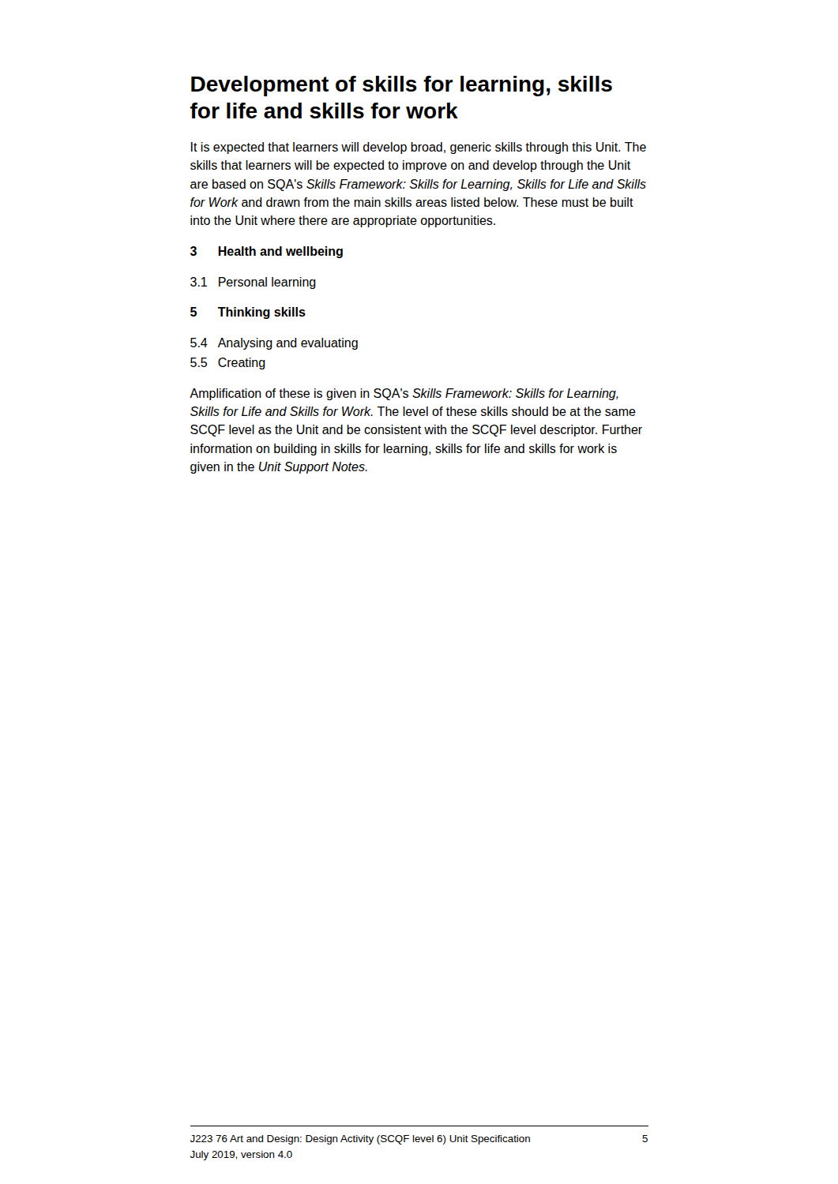Development of skills for learning, skills for life and skills for work
It is expected that learners will develop broad, generic skills through this Unit. The skills that learners will be expected to improve on and develop through the Unit are based on SQA's Skills Framework: Skills for Learning, Skills for Life and Skills for Work and drawn from the main skills areas listed below. These must be built into the Unit where there are appropriate opportunities.
3
Health and wellbeing
3.1
Personal learning
5
Thinking skills
5.4
Analysing and evaluating
5.5
Creating
Amplification of these is given in SQA's Skills Framework: Skills for Learning, Skills for Life and Skills for Work. The level of these skills should be at the same SCQF level as the Unit and be consistent with the SCQF level descriptor. Further information on building in skills for learning, skills for life and skills for work is given in the Unit Support Notes.
J223 76 Art and Design: Design Activity (SCQF level 6) Unit Specification
July 2019, version 4.0
5